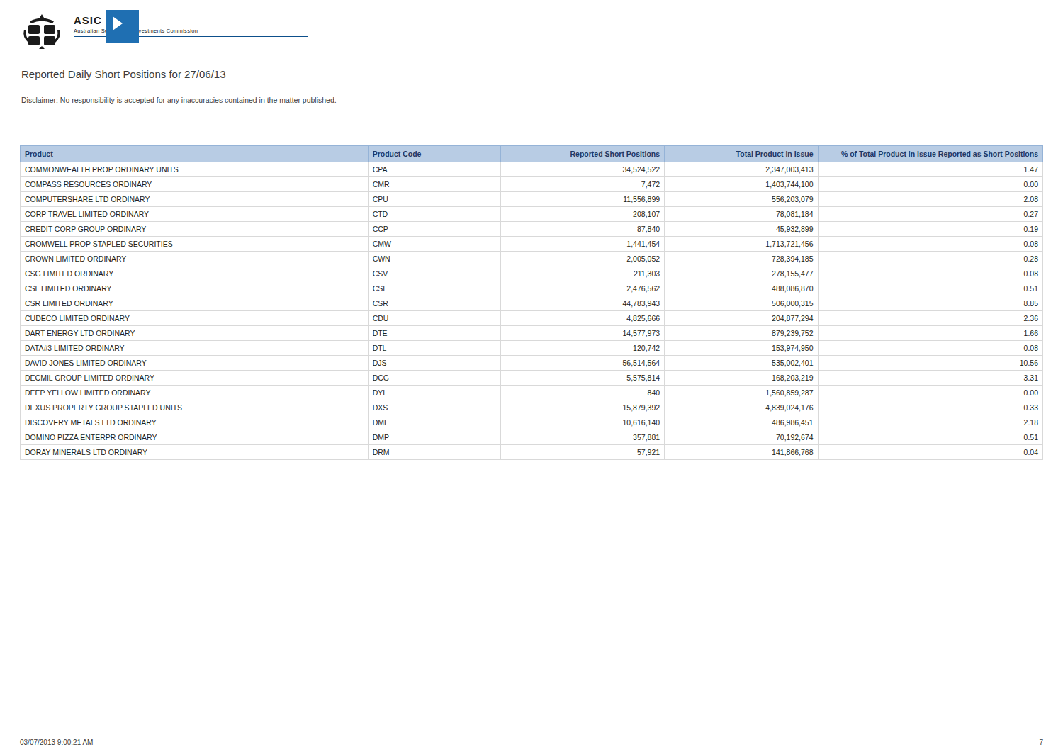ASIC
Australian Securities & Investments Commission
Reported Daily Short Positions for 27/06/13
Disclaimer: No responsibility is accepted for any inaccuracies contained in the matter published.
| Product | Product Code | Reported Short Positions | Total Product in Issue | % of Total Product in Issue Reported as Short Positions |
| --- | --- | --- | --- | --- |
| COMMONWEALTH PROP ORDINARY UNITS | CPA | 34,524,522 | 2,347,003,413 | 1.47 |
| COMPASS RESOURCES ORDINARY | CMR | 7,472 | 1,403,744,100 | 0.00 |
| COMPUTERSHARE LTD ORDINARY | CPU | 11,556,899 | 556,203,079 | 2.08 |
| CORP TRAVEL LIMITED ORDINARY | CTD | 208,107 | 78,081,184 | 0.27 |
| CREDIT CORP GROUP ORDINARY | CCP | 87,840 | 45,932,899 | 0.19 |
| CROMWELL PROP STAPLED SECURITIES | CMW | 1,441,454 | 1,713,721,456 | 0.08 |
| CROWN LIMITED ORDINARY | CWN | 2,005,052 | 728,394,185 | 0.28 |
| CSG LIMITED ORDINARY | CSV | 211,303 | 278,155,477 | 0.08 |
| CSL LIMITED ORDINARY | CSL | 2,476,562 | 488,086,870 | 0.51 |
| CSR LIMITED ORDINARY | CSR | 44,783,943 | 506,000,315 | 8.85 |
| CUDECO LIMITED ORDINARY | CDU | 4,825,666 | 204,877,294 | 2.36 |
| DART ENERGY LTD ORDINARY | DTE | 14,577,973 | 879,239,752 | 1.66 |
| DATA#3 LIMITED ORDINARY | DTL | 120,742 | 153,974,950 | 0.08 |
| DAVID JONES LIMITED ORDINARY | DJS | 56,514,564 | 535,002,401 | 10.56 |
| DECMIL GROUP LIMITED ORDINARY | DCG | 5,575,814 | 168,203,219 | 3.31 |
| DEEP YELLOW LIMITED ORDINARY | DYL | 840 | 1,560,859,287 | 0.00 |
| DEXUS PROPERTY GROUP STAPLED UNITS | DXS | 15,879,392 | 4,839,024,176 | 0.33 |
| DISCOVERY METALS LTD ORDINARY | DML | 10,616,140 | 486,986,451 | 2.18 |
| DOMINO PIZZA ENTERPR ORDINARY | DMP | 357,881 | 70,192,674 | 0.51 |
| DORAY MINERALS LTD ORDINARY | DRM | 57,921 | 141,866,768 | 0.04 |
03/07/2013 9:00:21 AM
7